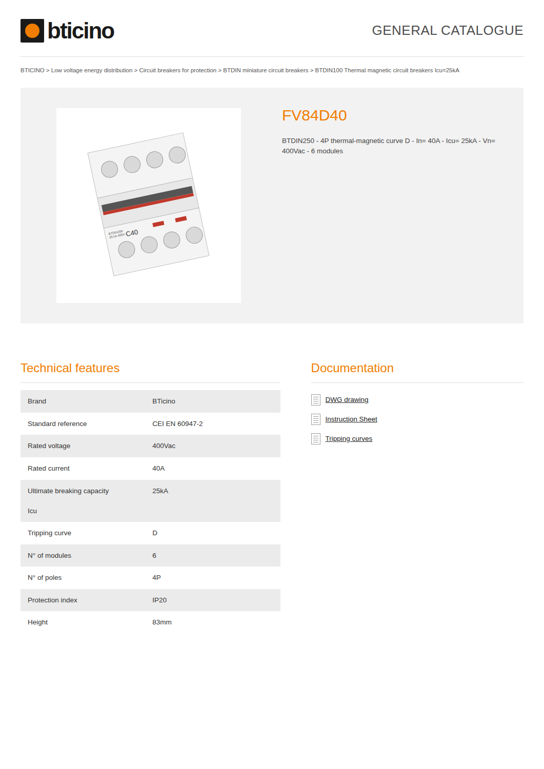bticino
GENERAL CATALOGUE
BTICINO > Low voltage energy distribution > Circuit breakers for protection > BTDIN miniature circuit breakers > BTDIN100 Thermal magnetic circuit breakers Icu=25kA
FV84D40
BTDIN250 - 4P thermal-magnetic curve D - In= 40A - Icu= 25kA - Vn= 400Vac - 6 modules
Technical features
| Brand | BTicino |
| Standard reference | CEI EN 60947-2 |
| Rated voltage | 400Vac |
| Rated current | 40A |
| Ultimate breaking capacity Icu | 25kA |
| Tripping curve | D |
| N° of modules | 6 |
| N° of poles | 4P |
| Protection index | IP20 |
| Height | 83mm |
Documentation
DWG drawing
Instruction Sheet
Tripping curves